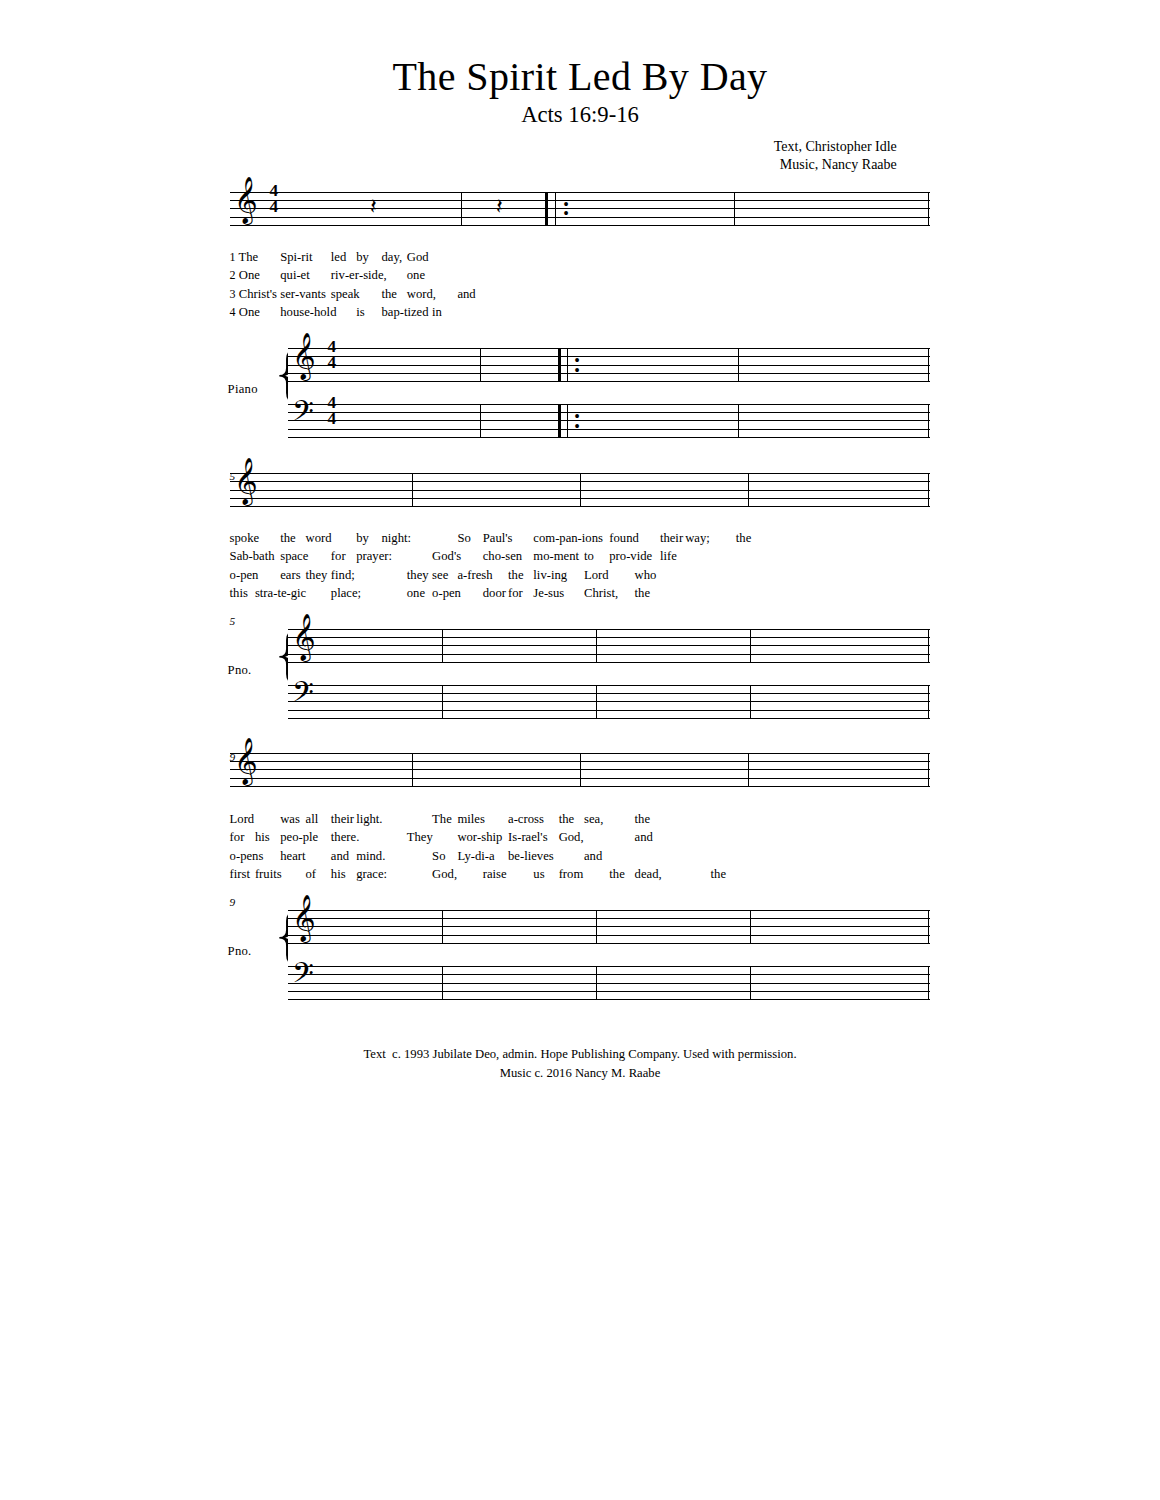The Spirit Led By Day
Acts 16:9-16
Text, Christopher Idle
Music, Nancy Raabe
𝄞 44 •• 𝄽 𝄽
1 The Spi‑rit led by day, God 2 One qui‑et riv‑er‑side, one 3 Christ's ser‑vants speak the word, and 4 One house‑hold is bap‑tized in
Piano {
𝄞 44 ••
𝄢 44 ••
5
𝄞
spoke the word by night: So Paul's com‑pan‑ions found their way; the Sab‑bath space for prayer: God's cho‑sen mo‑ment to pro‑vide life o‑pen ears they find; they see a‑fresh the liv‑ing Lord who this stra‑te‑gic place; one o‑pen door for Je‑sus Christ, the
5 Pno. {
𝄞
𝄢
9
𝄞
Lord was all their light. The miles a‑cross the sea, the for his peo‑ple there. They wor‑ship Is‑rael's God, and o‑pens heart and mind. So Ly‑di‑a be‑lieves and first fruits of his grace: God, raise us from the dead, the
9 Pno. {
𝄞
𝄢
Text c. 1993 Jubilate Deo, admin. Hope Publishing Company. Used with permission.
Music c. 2016 Nancy M. Raabe